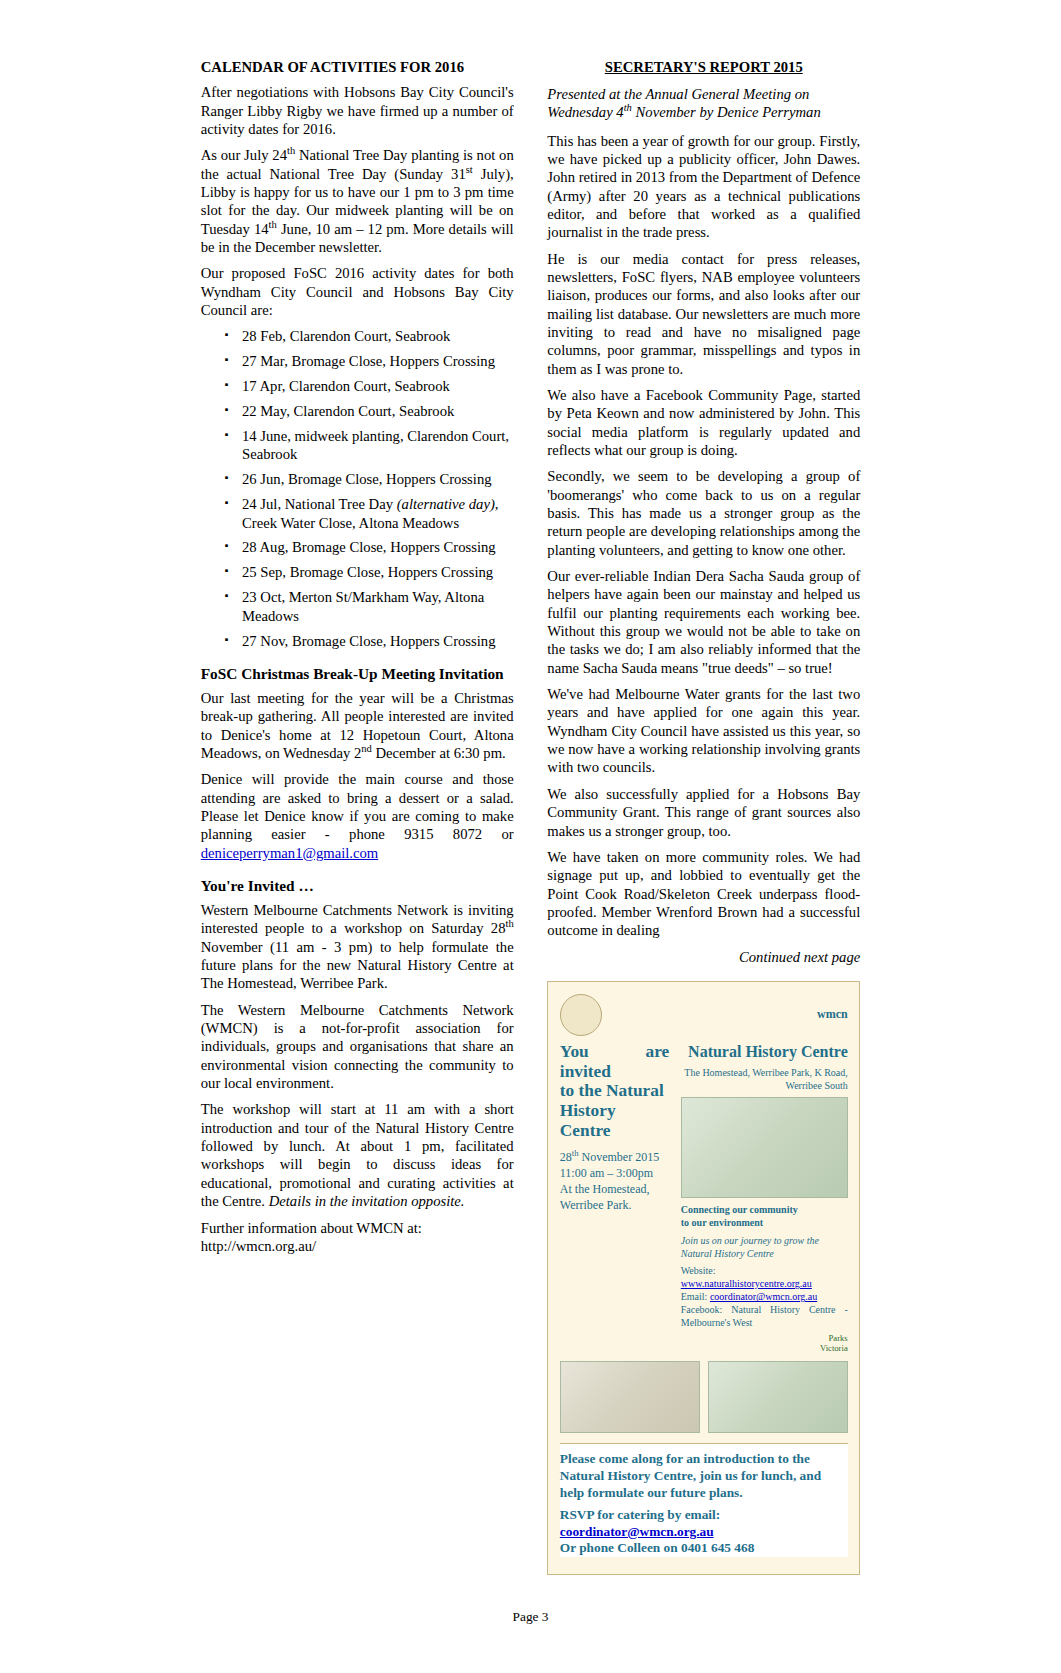CALENDAR OF ACTIVITIES FOR 2016
After negotiations with Hobsons Bay City Council's Ranger Libby Rigby we have firmed up a number of activity dates for 2016.
As our July 24th National Tree Day planting is not on the actual National Tree Day (Sunday 31st July), Libby is happy for us to have our 1 pm to 3 pm time slot for the day. Our midweek planting will be on Tuesday 14th June, 10 am – 12 pm. More details will be in the December newsletter.
Our proposed FoSC 2016 activity dates for both Wyndham City Council and Hobsons Bay City Council are:
28 Feb, Clarendon Court, Seabrook
27 Mar, Bromage Close, Hoppers Crossing
17 Apr, Clarendon Court, Seabrook
22 May, Clarendon Court, Seabrook
14 June, midweek planting, Clarendon Court, Seabrook
26 Jun, Bromage Close, Hoppers Crossing
24 Jul, National Tree Day (alternative day), Creek Water Close, Altona Meadows
28 Aug, Bromage Close, Hoppers Crossing
25 Sep, Bromage Close, Hoppers Crossing
23 Oct, Merton St/Markham Way, Altona Meadows
27 Nov, Bromage Close, Hoppers Crossing
FoSC Christmas Break-Up Meeting Invitation
Our last meeting for the year will be a Christmas break-up gathering. All people interested are invited to Denice's home at 12 Hopetoun Court, Altona Meadows, on Wednesday 2nd December at 6:30 pm.
Denice will provide the main course and those attending are asked to bring a dessert or a salad. Please let Denice know if you are coming to make planning easier - phone 9315 8072 or deniceperryman1@gmail.com
You're Invited …
Western Melbourne Catchments Network is inviting interested people to a workshop on Saturday 28th November (11 am - 3 pm) to help formulate the future plans for the new Natural History Centre at The Homestead, Werribee Park.
The Western Melbourne Catchments Network (WMCN) is a not-for-profit association for individuals, groups and organisations that share an environmental vision connecting the community to our local environment.
The workshop will start at 11 am with a short introduction and tour of the Natural History Centre followed by lunch. At about 1 pm, facilitated workshops will begin to discuss ideas for educational, promotional and curating activities at the Centre. Details in the invitation opposite.
Further information about WMCN at:
http://wmcn.org.au/
SECRETARY'S REPORT 2015
Presented at the Annual General Meeting on Wednesday 4th November by Denice Perryman
This has been a year of growth for our group. Firstly, we have picked up a publicity officer, John Dawes. John retired in 2013 from the Department of Defence (Army) after 20 years as a technical publications editor, and before that worked as a qualified journalist in the trade press.
He is our media contact for press releases, newsletters, FoSC flyers, NAB employee volunteers liaison, produces our forms, and also looks after our mailing list database. Our newsletters are much more inviting to read and have no misaligned page columns, poor grammar, misspellings and typos in them as I was prone to.
We also have a Facebook Community Page, started by Peta Keown and now administered by John. This social media platform is regularly updated and reflects what our group is doing.
Secondly, we seem to be developing a group of 'boomerangs' who come back to us on a regular basis. This has made us a stronger group as the return people are developing relationships among the planting volunteers, and getting to know one other.
Our ever-reliable Indian Dera Sacha Sauda group of helpers have again been our mainstay and helped us fulfil our planting requirements each working bee. Without this group we would not be able to take on the tasks we do; I am also reliably informed that the name Sacha Sauda means "true deeds" – so true!
We've had Melbourne Water grants for the last two years and have applied for one again this year. Wyndham City Council have assisted us this year, so we now have a working relationship involving grants with two councils.
We also successfully applied for a Hobsons Bay Community Grant. This range of grant sources also makes us a stronger group, too.
We have taken on more community roles. We had signage put up, and lobbied to eventually get the Point Cook Road/Skeleton Creek underpass flood-proofed. Member Wrenford Brown had a successful outcome in dealing
Continued next page
wmcn
You are invited
to the Natural
History Centre
28th November 2015
11:00 am – 3:00pm
At the Homestead,
Werribee Park.
Natural History Centre
The Homestead, Werribee Park, K Road, Werribee South
Connecting our community
to our environment
Join us on our journey to grow the
Natural History Centre
Website: www.naturalhistorycentre.org.au
Email: coordinator@wmcn.org.au
Facebook: Natural History Centre - Melbourne's West
Parks
Victoria
Please come along for an introduction to the Natural History Centre, join us for lunch, and help formulate our future plans.
RSVP for catering by email: coordinator@wmcn.org.au
Or phone Colleen on 0401 645 468
Page 3